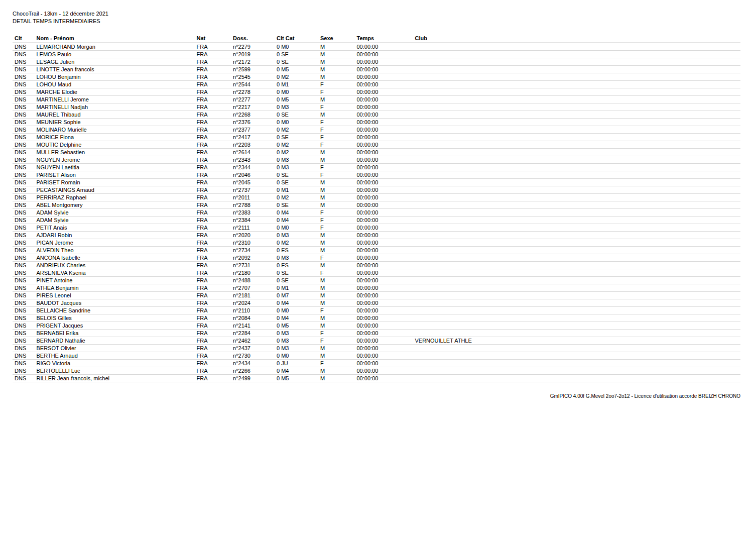ChocoTrail - 13km - 12 décembre 2021
DETAIL TEMPS INTERMEDIAIRES
| Clt | Nom - Prénom | Nat | Doss. | Clt Cat | Sexe | Temps | Club |
| --- | --- | --- | --- | --- | --- | --- | --- |
| DNS | LEMARCHAND Morgan | FRA | n°2279 | 0 M0 | M | 00:00:00 | |
| DNS | LEMOS Paulo | FRA | n°2019 | 0 SE | M | 00:00:00 | |
| DNS | LESAGE Julien | FRA | n°2172 | 0 SE | M | 00:00:00 | |
| DNS | LINOTTE Jean francois | FRA | n°2599 | 0 M5 | M | 00:00:00 | |
| DNS | LOHOU Benjamin | FRA | n°2545 | 0 M2 | M | 00:00:00 | |
| DNS | LOHOU Maud | FRA | n°2544 | 0 M1 | F | 00:00:00 | |
| DNS | MARCHE Elodie | FRA | n°2278 | 0 M0 | F | 00:00:00 | |
| DNS | MARTINELLI Jerome | FRA | n°2277 | 0 M5 | M | 00:00:00 | |
| DNS | MARTINELLI Nadjah | FRA | n°2217 | 0 M3 | F | 00:00:00 | |
| DNS | MAUREL Thibaud | FRA | n°2268 | 0 SE | M | 00:00:00 | |
| DNS | MEUNIER Sophie | FRA | n°2376 | 0 M0 | F | 00:00:00 | |
| DNS | MOLINARO Murielle | FRA | n°2377 | 0 M2 | F | 00:00:00 | |
| DNS | MORICE Fiona | FRA | n°2417 | 0 SE | F | 00:00:00 | |
| DNS | MOUTIC Delphine | FRA | n°2203 | 0 M2 | F | 00:00:00 | |
| DNS | MULLER Sebastien | FRA | n°2614 | 0 M2 | M | 00:00:00 | |
| DNS | NGUYEN Jerome | FRA | n°2343 | 0 M3 | M | 00:00:00 | |
| DNS | NGUYEN Laetitia | FRA | n°2344 | 0 M3 | F | 00:00:00 | |
| DNS | PARISET Alison | FRA | n°2046 | 0 SE | F | 00:00:00 | |
| DNS | PARISET Romain | FRA | n°2045 | 0 SE | M | 00:00:00 | |
| DNS | PECASTAINGS Arnaud | FRA | n°2737 | 0 M1 | M | 00:00:00 | |
| DNS | PERRIRAZ Raphael | FRA | n°2011 | 0 M2 | M | 00:00:00 | |
| DNS | ABEL Montgomery | FRA | n°2788 | 0 SE | M | 00:00:00 | |
| DNS | ADAM Sylvie | FRA | n°2383 | 0 M4 | F | 00:00:00 | |
| DNS | ADAM Sylvie | FRA | n°2384 | 0 M4 | F | 00:00:00 | |
| DNS | PETIT Anais | FRA | n°2111 | 0 M0 | F | 00:00:00 | |
| DNS | AJDARI Robin | FRA | n°2020 | 0 M3 | M | 00:00:00 | |
| DNS | PICAN Jerome | FRA | n°2310 | 0 M2 | M | 00:00:00 | |
| DNS | ALVEDIN Theo | FRA | n°2734 | 0 ES | M | 00:00:00 | |
| DNS | ANCONA Isabelle | FRA | n°2092 | 0 M3 | F | 00:00:00 | |
| DNS | ANDRIEUX Charles | FRA | n°2731 | 0 ES | M | 00:00:00 | |
| DNS | ARSENIEVA Ksenia | FRA | n°2180 | 0 SE | F | 00:00:00 | |
| DNS | PINET Antoine | FRA | n°2488 | 0 SE | M | 00:00:00 | |
| DNS | ATHEA Benjamin | FRA | n°2707 | 0 M1 | M | 00:00:00 | |
| DNS | PIRES Leonel | FRA | n°2181 | 0 M7 | M | 00:00:00 | |
| DNS | BAUDOT Jacques | FRA | n°2024 | 0 M4 | M | 00:00:00 | |
| DNS | BELLAICHE Sandrine | FRA | n°2110 | 0 M0 | F | 00:00:00 | |
| DNS | BELOIS Gilles | FRA | n°2084 | 0 M4 | M | 00:00:00 | |
| DNS | PRIGENT Jacques | FRA | n°2141 | 0 M5 | M | 00:00:00 | |
| DNS | BERNABEI Erika | FRA | n°2284 | 0 M3 | F | 00:00:00 | |
| DNS | BERNARD Nathalie | FRA | n°2462 | 0 M3 | F | 00:00:00 | VERNOUILLET ATHLE |
| DNS | BERSOT Olivier | FRA | n°2437 | 0 M3 | M | 00:00:00 | |
| DNS | BERTHE Arnaud | FRA | n°2730 | 0 M0 | M | 00:00:00 | |
| DNS | RIGO Victoria | FRA | n°2434 | 0 JU | F | 00:00:00 | |
| DNS | BERTOLELLI Luc | FRA | n°2266 | 0 M4 | M | 00:00:00 | |
| DNS | RILLER Jean-francois, michel | FRA | n°2499 | 0 M5 | M | 00:00:00 | |
GmIPICO 4.00f G.Mevel 2oo7-2o12 - Licence d'utilisation accorde BREIZH CHRONO